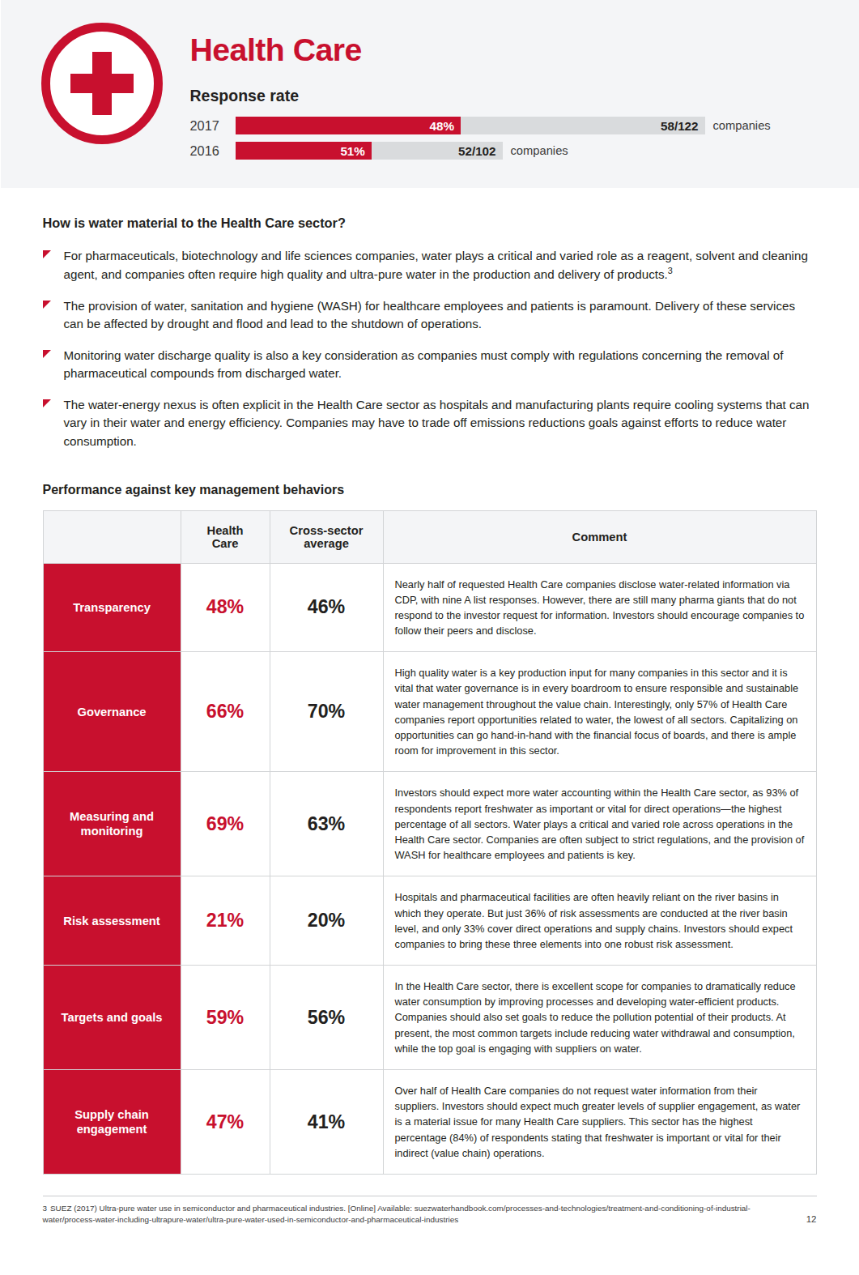Health Care
Response rate
2017
48%
58/122
companies
2016
51%
52/102
companies
How is water material to the Health Care sector?
For pharmaceuticals, biotechnology and life sciences companies, water plays a critical and varied role as a reagent, solvent and cleaning agent, and companies often require high quality and ultra-pure water in the production and delivery of products.3
The provision of water, sanitation and hygiene (WASH) for healthcare employees and patients is paramount. Delivery of these services can be affected by drought and flood and lead to the shutdown of operations.
Monitoring water discharge quality is also a key consideration as companies must comply with regulations concerning the removal of pharmaceutical compounds from discharged water.
The water-energy nexus is often explicit in the Health Care sector as hospitals and manufacturing plants require cooling systems that can vary in their water and energy efficiency. Companies may have to trade off emissions reductions goals against efforts to reduce water consumption.
Performance against key management behaviors
| | Health Care | Cross-sector average | Comment |
| --- | --- | --- | --- |
| Transparency | 48% | 46% | Nearly half of requested Health Care companies disclose water-related information via CDP, with nine A list responses. However, there are still many pharma giants that do not respond to the investor request for information. Investors should encourage companies to follow their peers and disclose. |
| Governance | 66% | 70% | High quality water is a key production input for many companies in this sector and it is vital that water governance is in every boardroom to ensure responsible and sustainable water management throughout the value chain. Interestingly, only 57% of Health Care companies report opportunities related to water, the lowest of all sectors. Capitalizing on opportunities can go hand-in-hand with the financial focus of boards, and there is ample room for improvement in this sector. |
| Measuring and monitoring | 69% | 63% | Investors should expect more water accounting within the Health Care sector, as 93% of respondents report freshwater as important or vital for direct operations—the highest percentage of all sectors. Water plays a critical and varied role across operations in the Health Care sector. Companies are often subject to strict regulations, and the provision of WASH for healthcare employees and patients is key. |
| Risk assessment | 21% | 20% | Hospitals and pharmaceutical facilities are often heavily reliant on the river basins in which they operate. But just 36% of risk assessments are conducted at the river basin level, and only 33% cover direct operations and supply chains. Investors should expect companies to bring these three elements into one robust risk assessment. |
| Targets and goals | 59% | 56% | In the Health Care sector, there is excellent scope for companies to dramatically reduce water consumption by improving processes and developing water-efficient products. Companies should also set goals to reduce the pollution potential of their products. At present, the most common targets include reducing water withdrawal and consumption, while the top goal is engaging with suppliers on water. |
| Supply chain engagement | 47% | 41% | Over half of Health Care companies do not request water information from their suppliers. Investors should expect much greater levels of supplier engagement, as water is a material issue for many Health Care suppliers. This sector has the highest percentage (84%) of respondents stating that freshwater is important or vital for their indirect (value chain) operations. |
3 SUEZ (2017) Ultra-pure water use in semiconductor and pharmaceutical industries. [Online] Available: suezwaterhandbook.com/processes-and-technologies/treatment-and-conditioning-of-industrial-water/process-water-including-ultrapure-water/ultra-pure-water-used-in-semiconductor-and-pharmaceutical-industries
12